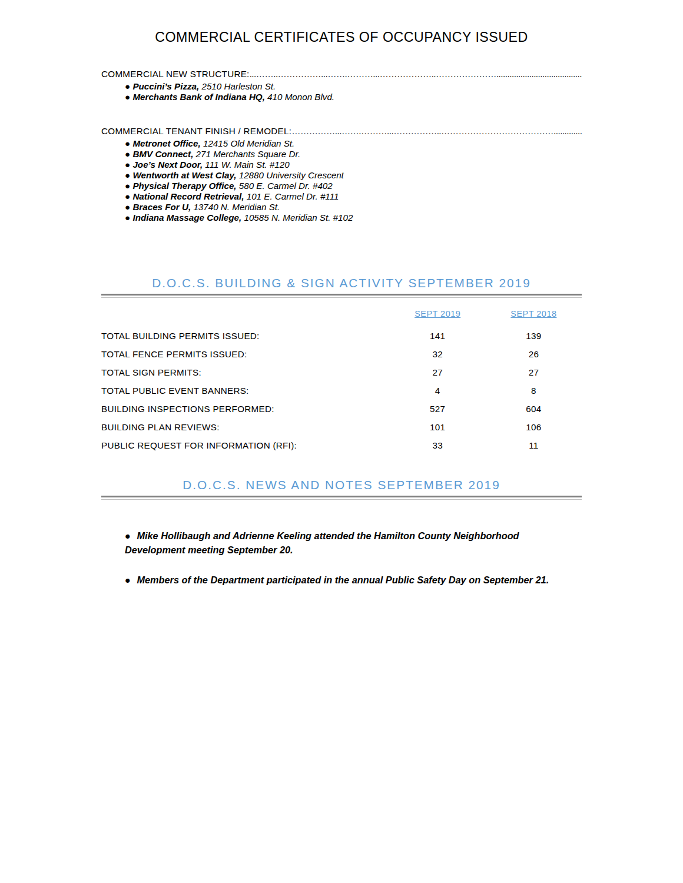COMMERCIAL CERTIFICATES OF OCCUPANCY ISSUED
COMMERCIAL NEW STRUCTURE:...……..……………...…….………...………………..…………………............................................... 2
● Puccini’s Pizza, 2510 Harleston St.
● Merchants Bank of Indiana HQ, 410 Monon Blvd.
COMMERCIAL TENANT FINISH / REMODEL:……………...…….………...……………..…………………………………................................... 8
● Metronet Office, 12415 Old Meridian St.
● BMV Connect, 271 Merchants Square Dr.
● Joe’s Next Door, 111 W. Main St. #120
● Wentworth at West Clay, 12880 University Crescent
● Physical Therapy Office, 580 E. Carmel Dr. #402
● National Record Retrieval, 101 E. Carmel Dr. #111
● Braces For U, 13740 N. Meridian St.
● Indiana Massage College, 10585 N. Meridian St. #102
D.O.C.S. BUILDING & SIGN ACTIVITY SEPTEMBER 2019
| | SEPT 2019 | SEPT 2018 |
| --- | --- | --- |
| TOTAL BUILDING PERMITS ISSUED: | 141 | 139 |
| TOTAL FENCE PERMITS ISSUED: | 32 | 26 |
| TOTAL SIGN PERMITS: | 27 | 27 |
| TOTAL PUBLIC EVENT BANNERS: | 4 | 8 |
| BUILDING INSPECTIONS PERFORMED: | 527 | 604 |
| BUILDING PLAN REVIEWS: | 101 | 106 |
| PUBLIC REQUEST FOR INFORMATION (RFI): | 33 | 11 |
D.O.C.S. NEWS AND NOTES SEPTEMBER 2019
● Mike Hollibaugh and Adrienne Keeling attended the Hamilton County Neighborhood Development meeting September 20.
● Members of the Department participated in the annual Public Safety Day on September 21.